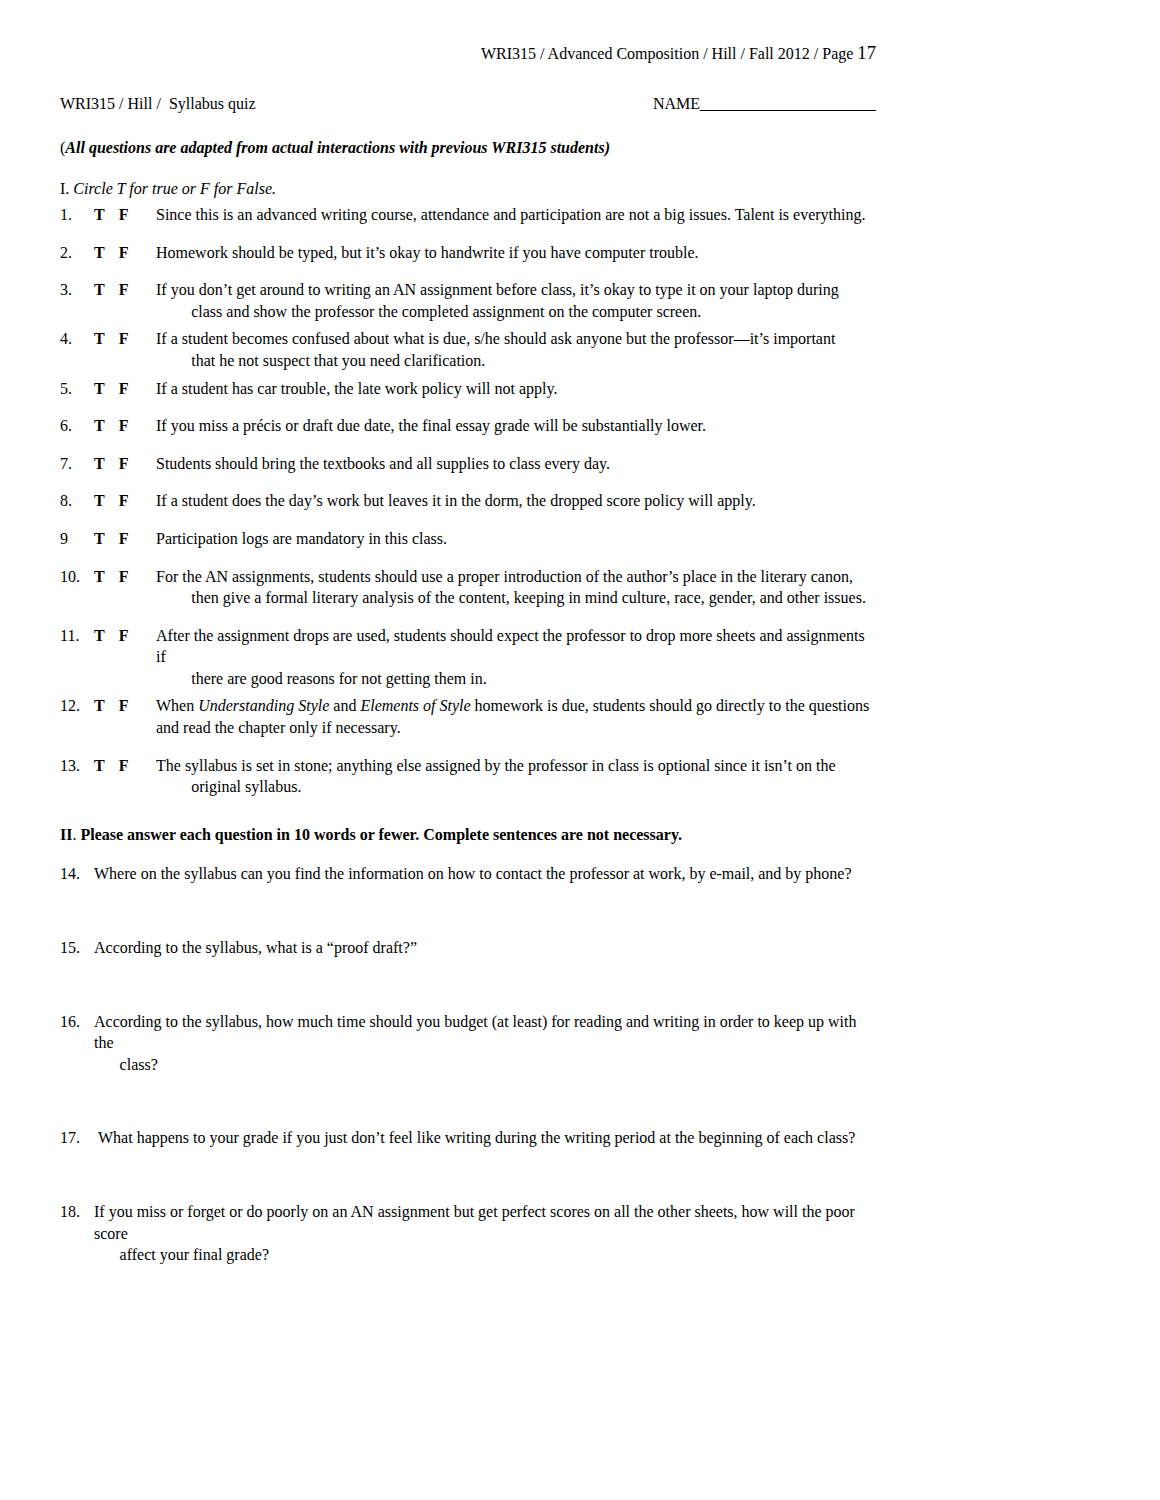WRI315 / Advanced Composition / Hill / Fall 2012 / Page 17
WRI315 / Hill / Syllabus quiz NAME______________________
(All questions are adapted from actual interactions with previous WRI315 students)
I. Circle T for true or F for False.
1. TF Since this is an advanced writing course, attendance and participation are not a big issues. Talent is everything.
2. TF Homework should be typed, but it’s okay to handwrite if you have computer trouble.
3. TF If you don’t get around to writing an AN assignment before class, it’s okay to type it on your laptop during class and show the professor the completed assignment on the computer screen.
4. TF If a student becomes confused about what is due, s/he should ask anyone but the professor—it’s important that he not suspect that you need clarification.
5. TF If a student has car trouble, the late work policy will not apply.
6. TF If you miss a précis or draft due date, the final essay grade will be substantially lower.
7. TF Students should bring the textbooks and all supplies to class every day.
8. TF If a student does the day’s work but leaves it in the dorm, the dropped score policy will apply.
9 TF Participation logs are mandatory in this class.
10. TF For the AN assignments, students should use a proper introduction of the author’s place in the literary canon, then give a formal literary analysis of the content, keeping in mind culture, race, gender, and other issues.
11. TF After the assignment drops are used, students should expect the professor to drop more sheets and assignments if there are good reasons for not getting them in.
12. TF When Understanding Style and Elements of Style homework is due, students should go directly to the questions and read the chapter only if necessary.
13. TF The syllabus is set in stone; anything else assigned by the professor in class is optional since it isn’t on the original syllabus.
II. Please answer each question in 10 words or fewer. Complete sentences are not necessary.
14. Where on the syllabus can you find the information on how to contact the professor at work, by e-mail, and by phone?
15. According to the syllabus, what is a “proof draft?”
16. According to the syllabus, how much time should you budget (at least) for reading and writing in order to keep up with the class?
17. What happens to your grade if you just don’t feel like writing during the writing period at the beginning of each class?
18. If you miss or forget or do poorly on an AN assignment but get perfect scores on all the other sheets, how will the poor score affect your final grade?